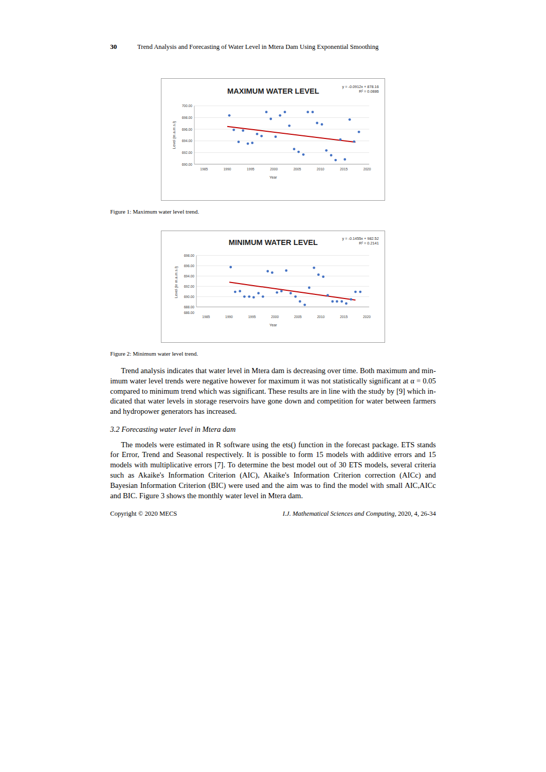30
Trend Analysis and Forecasting of Water Level in Mtera Dam Using Exponential Smoothing
MAXIMUM WATER LEVEL y = -0.0912x + 878.16 R² = 0.0886 700.00 698.00 696.00 694.00 692.00 690.00 1985 1990 1995 2000 2005 2010 2015 2020 Year Level (m.a.m.s.l)
Figure 1: Maximum water level trend.
MINIMUM WATER LEVEL y = -0.1455x + 982.52 R² = 0.2141 698.00 696.00 694.00 692.00 690.00 688.00 686.00 1985 1990 1995 2000 2005 2010 2015 2020 Year Level (in m.a.m.s.l)
Figure 2: Minimum water level trend.
Trend analysis indicates that water level in Mtera dam is decreasing over time. Both maximum and minimum water level trends were negative however for maximum it was not statistically significant at α = 0.05 compared to minimum trend which was significant. These results are in line with the study by [9] which indicated that water levels in storage reservoirs have gone down and competition for water between farmers and hydropower generators has increased.
3.2 Forecasting water level in Mtera dam
The models were estimated in R software using the ets() function in the forecast package. ETS stands for Error, Trend and Seasonal respectively. It is possible to form 15 models with additive errors and 15 models with multiplicative errors [7]. To determine the best model out of 30 ETS models, several criteria such as Akaike's Information Criterion (AIC), Akaike's Information Criterion correction (AICc) and Bayesian Information Criterion (BIC) were used and the aim was to find the model with small AIC,AICc and BIC. Figure 3 shows the monthly water level in Mtera dam.
Copyright © 2020 MECS
I.J. Mathematical Sciences and Computing, 2020, 4, 26-34